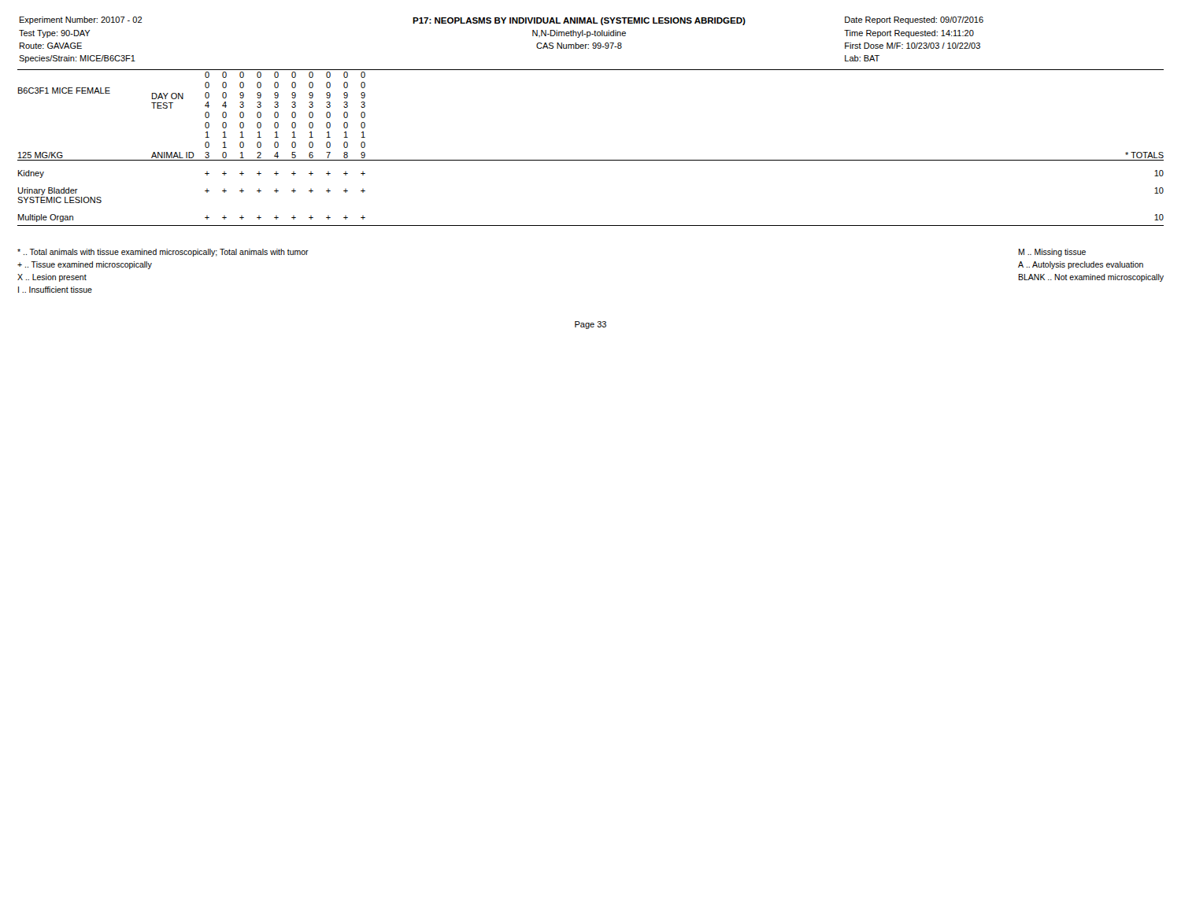| Experiment Number: 20107 - 02 | P17: NEOPLASMS BY INDIVIDUAL ANIMAL (SYSTEMIC LESIONS ABRIDGED) | Date Report Requested: 09/07/2016 |
| Test Type: 90-DAY | N,N-Dimethyl-p-toluidine | Time Report Requested: 14:11:20 |
| Route: GAVAGE | CAS Number: 99-97-8 | First Dose M/F: 10/23/03 / 10/22/03 |
| Species/Strain: MICE/B6C3F1 | | Lab: BAT |
| B6C3F1 MICE FEMALE | DAY ON TEST | 0 0 0 4 | 0 0 0 4 | 0 0 9 3 | 0 0 9 3 | 0 0 9 3 | 0 0 9 3 | 0 0 9 3 | 0 0 9 3 | 0 0 9 3 | 0 0 9 3 | | |
| 125 MG/KG | ANIMAL ID | 0 0 1 0 3 | 0 0 1 1 0 | 0 0 1 0 1 | 0 0 1 0 2 | 0 0 1 0 4 | 0 0 1 0 5 | 0 0 1 0 6 | 0 0 1 0 7 | 0 0 1 0 8 | 0 0 1 0 9 | | * TOTALS |
| Kidney | | + | + | + | + | + | + | + | + | + | + | | 10 |
| Urinary Bladder | | + | + | + | + | + | + | + | + | + | + | | 10 |
| SYSTEMIC LESIONS |
| Multiple Organ | | + | + | + | + | + | + | + | + | + | + | | 10 |
* .. Total animals with tissue examined microscopically; Total animals with tumor
+ .. Tissue examined microscopically
X .. Lesion present
I .. Insufficient tissue
M .. Missing tissue
A .. Autolysis precludes evaluation
BLANK .. Not examined microscopically
Page 33